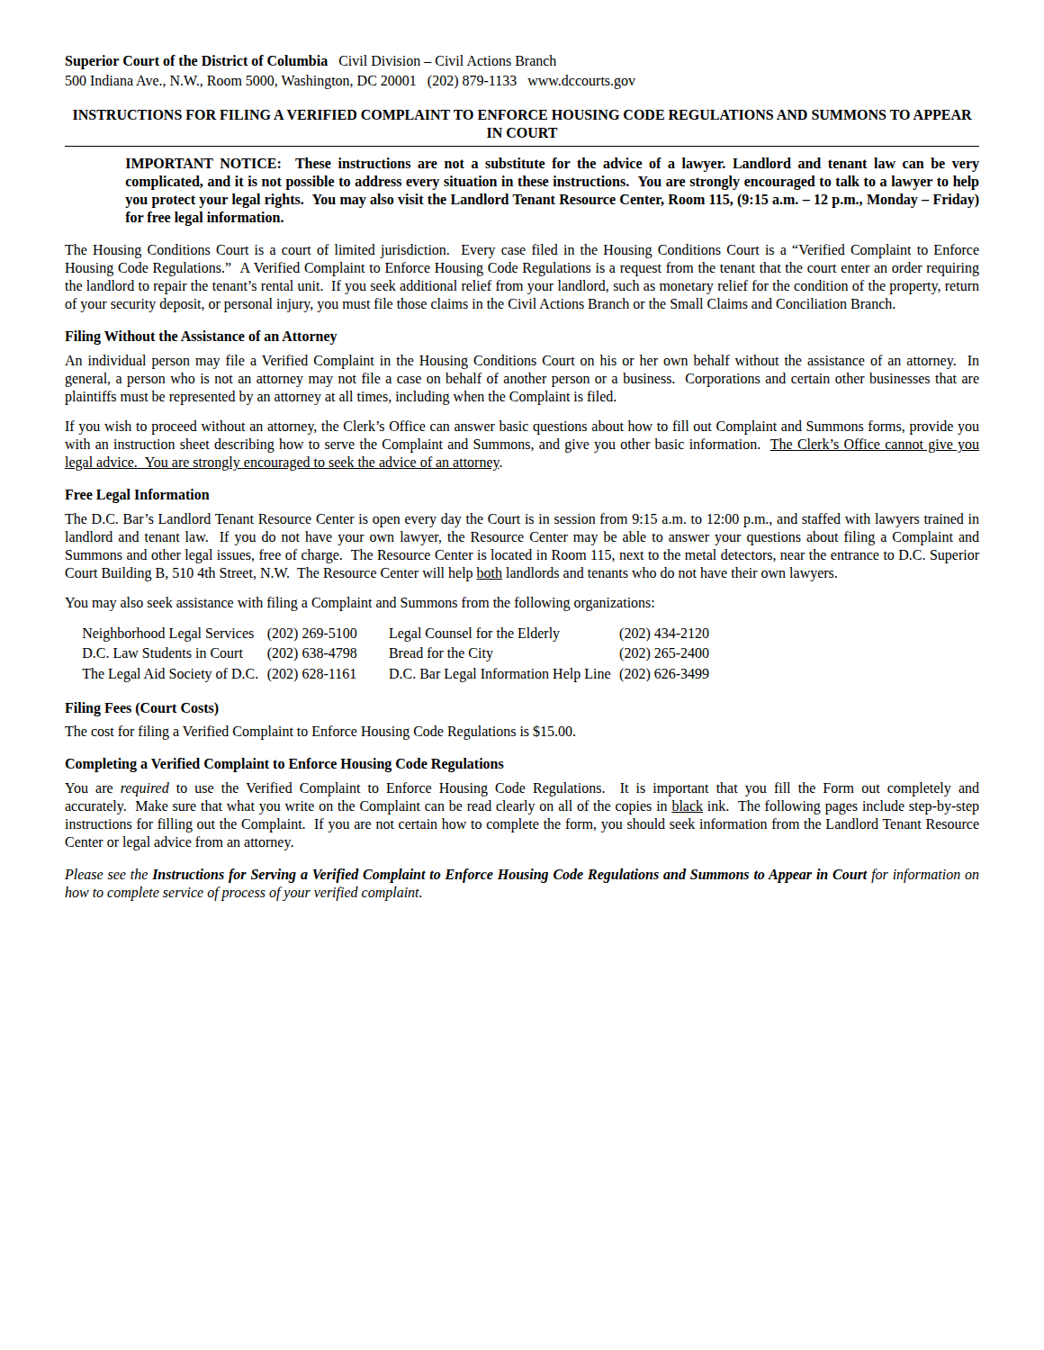Superior Court of the District of Columbia Civil Division – Civil Actions Branch
500 Indiana Ave., N.W., Room 5000, Washington, DC 20001 (202) 879-1133 www.dccourts.gov
Instructions for Filing a Verified Complaint to Enforce Housing Code Regulations and Summons to Appear in Court
IMPORTANT NOTICE: These instructions are not a substitute for the advice of a lawyer. Landlord and tenant law can be very complicated, and it is not possible to address every situation in these instructions. You are strongly encouraged to talk to a lawyer to help you protect your legal rights. You may also visit the Landlord Tenant Resource Center, Room 115, (9:15 a.m. – 12 p.m., Monday – Friday) for free legal information.
The Housing Conditions Court is a court of limited jurisdiction. Every case filed in the Housing Conditions Court is a “Verified Complaint to Enforce Housing Code Regulations.” A Verified Complaint to Enforce Housing Code Regulations is a request from the tenant that the court enter an order requiring the landlord to repair the tenant’s rental unit. If you seek additional relief from your landlord, such as monetary relief for the condition of the property, return of your security deposit, or personal injury, you must file those claims in the Civil Actions Branch or the Small Claims and Conciliation Branch.
Filing Without the Assistance of an Attorney
An individual person may file a Verified Complaint in the Housing Conditions Court on his or her own behalf without the assistance of an attorney. In general, a person who is not an attorney may not file a case on behalf of another person or a business. Corporations and certain other businesses that are plaintiffs must be represented by an attorney at all times, including when the Complaint is filed.
If you wish to proceed without an attorney, the Clerk’s Office can answer basic questions about how to fill out Complaint and Summons forms, provide you with an instruction sheet describing how to serve the Complaint and Summons, and give you other basic information. The Clerk’s Office cannot give you legal advice. You are strongly encouraged to seek the advice of an attorney.
Free Legal Information
The D.C. Bar’s Landlord Tenant Resource Center is open every day the Court is in session from 9:15 a.m. to 12:00 p.m., and staffed with lawyers trained in landlord and tenant law. If you do not have your own lawyer, the Resource Center may be able to answer your questions about filing a Complaint and Summons and other legal issues, free of charge. The Resource Center is located in Room 115, next to the metal detectors, near the entrance to D.C. Superior Court Building B, 510 4th Street, N.W. The Resource Center will help both landlords and tenants who do not have their own lawyers.
You may also seek assistance with filing a Complaint and Summons from the following organizations:
| Neighborhood Legal Services | (202) 269-5100 | Legal Counsel for the Elderly | (202) 434-2120 |
| D.C. Law Students in Court | (202) 638-4798 | Bread for the City | (202) 265-2400 |
| The Legal Aid Society of D.C. | (202) 628-1161 | D.C. Bar Legal Information Help Line | (202) 626-3499 |
Filing Fees (Court Costs)
The cost for filing a Verified Complaint to Enforce Housing Code Regulations is $15.00.
Completing a Verified Complaint to Enforce Housing Code Regulations
You are required to use the Verified Complaint to Enforce Housing Code Regulations. It is important that you fill the Form out completely and accurately. Make sure that what you write on the Complaint can be read clearly on all of the copies in black ink. The following pages include step-by-step instructions for filling out the Complaint. If you are not certain how to complete the form, you should seek information from the Landlord Tenant Resource Center or legal advice from an attorney.
Please see the Instructions for Serving a Verified Complaint to Enforce Housing Code Regulations and Summons to Appear in Court for information on how to complete service of process of your verified complaint.